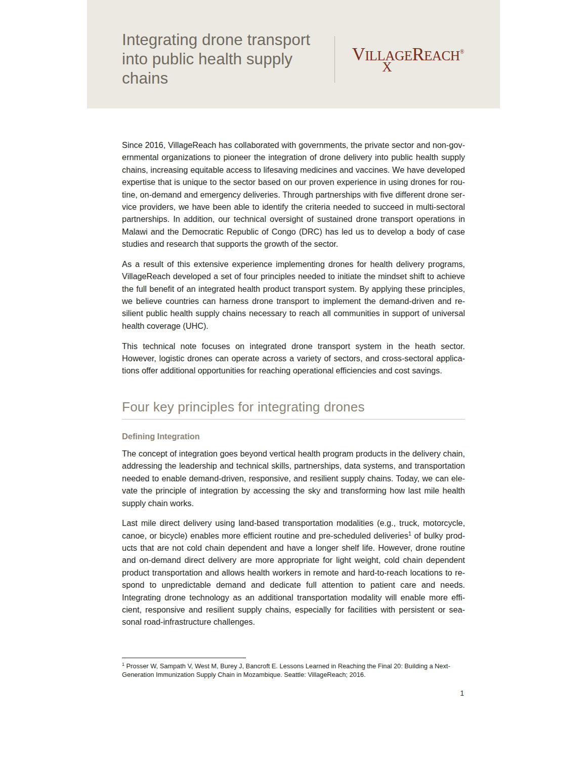Integrating drone transport into public health supply chains
VILLAGEREACH®
X
Since 2016, VillageReach has collaborated with governments, the private sector and non-governmental organizations to pioneer the integration of drone delivery into public health supply chains, increasing equitable access to lifesaving medicines and vaccines. We have developed expertise that is unique to the sector based on our proven experience in using drones for routine, on-demand and emergency deliveries. Through partnerships with five different drone service providers, we have been able to identify the criteria needed to succeed in multi-sectoral partnerships. In addition, our technical oversight of sustained drone transport operations in Malawi and the Democratic Republic of Congo (DRC) has led us to develop a body of case studies and research that supports the growth of the sector.
As a result of this extensive experience implementing drones for health delivery programs, VillageReach developed a set of four principles needed to initiate the mindset shift to achieve the full benefit of an integrated health product transport system. By applying these principles, we believe countries can harness drone transport to implement the demand-driven and resilient public health supply chains necessary to reach all communities in support of universal health coverage (UHC).
This technical note focuses on integrated drone transport system in the heath sector. However, logistic drones can operate across a variety of sectors, and cross-sectoral applications offer additional opportunities for reaching operational efficiencies and cost savings.
Four key principles for integrating drones
Defining Integration
The concept of integration goes beyond vertical health program products in the delivery chain, addressing the leadership and technical skills, partnerships, data systems, and transportation needed to enable demand-driven, responsive, and resilient supply chains. Today, we can elevate the principle of integration by accessing the sky and transforming how last mile health supply chain works.
Last mile direct delivery using land-based transportation modalities (e.g., truck, motorcycle, canoe, or bicycle) enables more efficient routine and pre-scheduled deliveries1 of bulky products that are not cold chain dependent and have a longer shelf life. However, drone routine and on-demand direct delivery are more appropriate for light weight, cold chain dependent product transportation and allows health workers in remote and hard-to-reach locations to respond to unpredictable demand and dedicate full attention to patient care and needs. Integrating drone technology as an additional transportation modality will enable more efficient, responsive and resilient supply chains, especially for facilities with persistent or seasonal road-infrastructure challenges.
1 Prosser W, Sampath V, West M, Burey J, Bancroft E. Lessons Learned in Reaching the Final 20: Building a Next-Generation Immunization Supply Chain in Mozambique. Seattle: VillageReach; 2016.
1